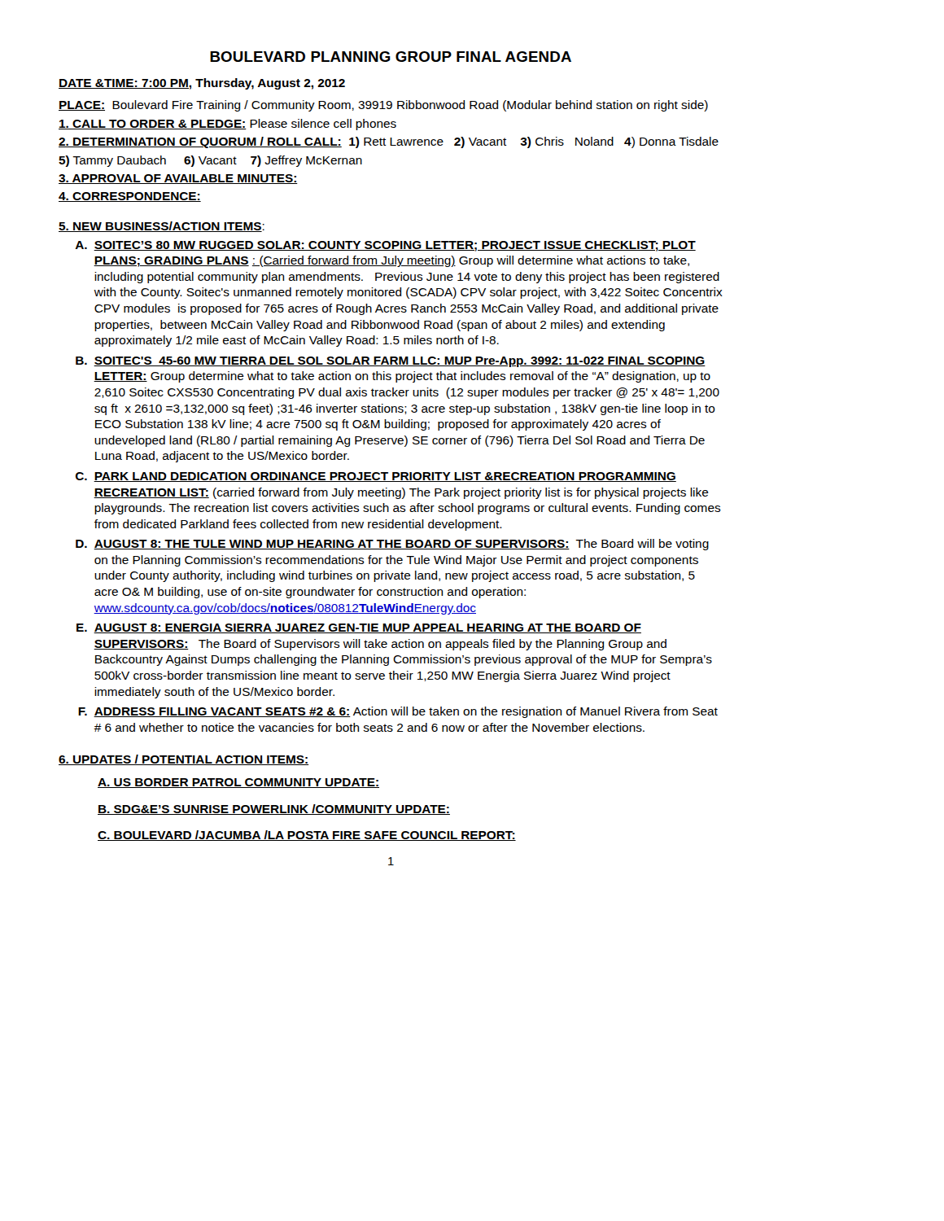BOULEVARD PLANNING GROUP FINAL AGENDA
DATE &TIME: 7:00 PM, Thursday, August 2, 2012
PLACE: Boulevard Fire Training / Community Room, 39919 Ribbonwood Road (Modular behind station on right side)
1. CALL TO ORDER & PLEDGE: Please silence cell phones
2. DETERMINATION OF QUORUM / ROLL CALL: 1) Rett Lawrence 2) Vacant 3) Chris Noland 4) Donna Tisdale
5) Tammy Daubach 6) Vacant 7) Jeffrey McKernan
3. APPROVAL OF AVAILABLE MINUTES:
4. CORRESPONDENCE:
5. NEW BUSINESS/ACTION ITEMS:
SOITEC’S 80 MW RUGGED SOLAR: COUNTY SCOPING LETTER; PROJECT ISSUE CHECKLIST; PLOT PLANS; GRADING PLANS : (Carried forward from July meeting) Group will determine what actions to take, including potential community plan amendments. Previous June 14 vote to deny this project has been registered with the County. Soitec's unmanned remotely monitored (SCADA) CPV solar project, with 3,422 Soitec Concentrix CPV modules is proposed for 765 acres of Rough Acres Ranch 2553 McCain Valley Road, and additional private properties, between McCain Valley Road and Ribbonwood Road (span of about 2 miles) and extending approximately 1/2 mile east of McCain Valley Road: 1.5 miles north of I-8.
SOITEC'S 45-60 MW TIERRA DEL SOL SOLAR FARM LLC: MUP Pre-App. 3992: 11-022 FINAL SCOPING LETTER: Group determine what to take action on this project that includes removal of the “A” designation, up to 2,610 Soitec CXS530 Concentrating PV dual axis tracker units (12 super modules per tracker @ 25' x 48'= 1,200 sq ft x 2610 =3,132,000 sq feet) ;31-46 inverter stations; 3 acre step-up substation , 138kV gen-tie line loop in to ECO Substation 138 kV line; 4 acre 7500 sq ft O&M building; proposed for approximately 420 acres of undeveloped land (RL80 / partial remaining Ag Preserve) SE corner of (796) Tierra Del Sol Road and Tierra De Luna Road, adjacent to the US/Mexico border.
PARK LAND DEDICATION ORDINANCE PROJECT PRIORITY LIST &RECREATION PROGRAMMING RECREATION LIST: (carried forward from July meeting) The Park project priority list is for physical projects like playgrounds. The recreation list covers activities such as after school programs or cultural events. Funding comes from dedicated Parkland fees collected from new residential development.
AUGUST 8: THE TULE WIND MUP HEARING AT THE BOARD OF SUPERVISORS: The Board will be voting on the Planning Commission’s recommendations for the Tule Wind Major Use Permit and project components under County authority, including wind turbines on private land, new project access road, 5 acre substation, 5 acre O& M building, use of on-site groundwater for construction and operation:
www.sdcounty.ca.gov/cob/docs/notices/080812TuleWind Energy.doc
AUGUST 8: ENERGIA SIERRA JUAREZ GEN-TIE MUP APPEAL HEARING AT THE BOARD OF SUPERVISORS: The Board of Supervisors will take action on appeals filed by the Planning Group and Backcountry Against Dumps challenging the Planning Commission’s previous approval of the MUP for Sempra’s 500kV cross-border transmission line meant to serve their 1,250 MW Energia Sierra Juarez Wind project immediately south of the US/Mexico border.
ADDRESS FILLING VACANT SEATS #2 & 6: Action will be taken on the resignation of Manuel Rivera from Seat # 6 and whether to notice the vacancies for both seats 2 and 6 now or after the November elections.
6. UPDATES / POTENTIAL ACTION ITEMS:
A. US BORDER PATROL COMMUNITY UPDATE:
B. SDG&E’S SUNRISE POWERLINK /COMMUNITY UPDATE:
C. BOULEVARD /JACUMBA /LA POSTA FIRE SAFE COUNCIL REPORT:
1